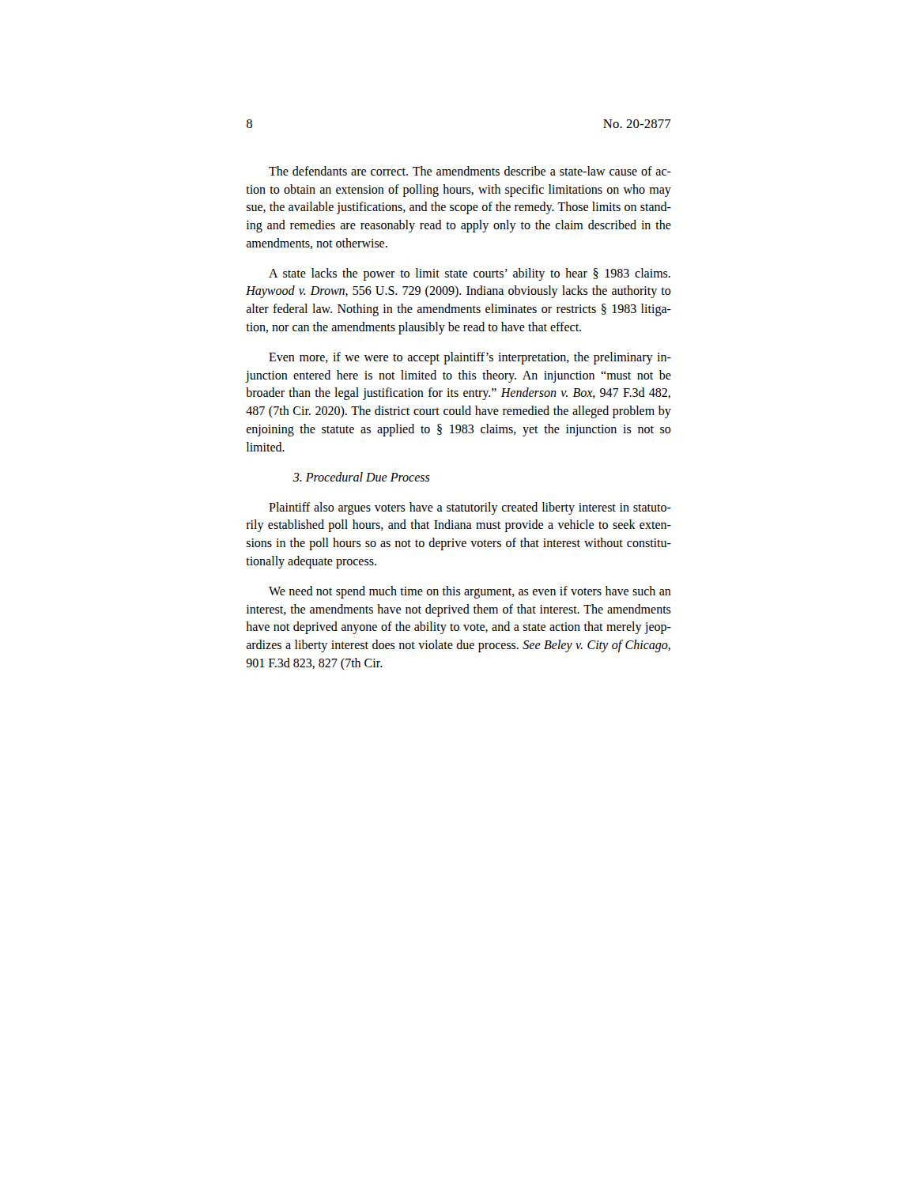8 No. 20-2877
The defendants are correct. The amendments describe a state-law cause of action to obtain an extension of polling hours, with specific limitations on who may sue, the available justifications, and the scope of the remedy. Those limits on standing and remedies are reasonably read to apply only to the claim described in the amendments, not otherwise.
A state lacks the power to limit state courts’ ability to hear § 1983 claims. Haywood v. Drown, 556 U.S. 729 (2009). Indiana obviously lacks the authority to alter federal law. Nothing in the amendments eliminates or restricts § 1983 litigation, nor can the amendments plausibly be read to have that effect.
Even more, if we were to accept plaintiff’s interpretation, the preliminary injunction entered here is not limited to this theory. An injunction “must not be broader than the legal justification for its entry.” Henderson v. Box, 947 F.3d 482, 487 (7th Cir. 2020). The district court could have remedied the alleged problem by enjoining the statute as applied to § 1983 claims, yet the injunction is not so limited.
3. Procedural Due Process
Plaintiff also argues voters have a statutorily created liberty interest in statutorily established poll hours, and that Indiana must provide a vehicle to seek extensions in the poll hours so as not to deprive voters of that interest without constitutionally adequate process.
We need not spend much time on this argument, as even if voters have such an interest, the amendments have not deprived them of that interest. The amendments have not deprived anyone of the ability to vote, and a state action that merely jeopardizes a liberty interest does not violate due process. See Beley v. City of Chicago, 901 F.3d 823, 827 (7th Cir.